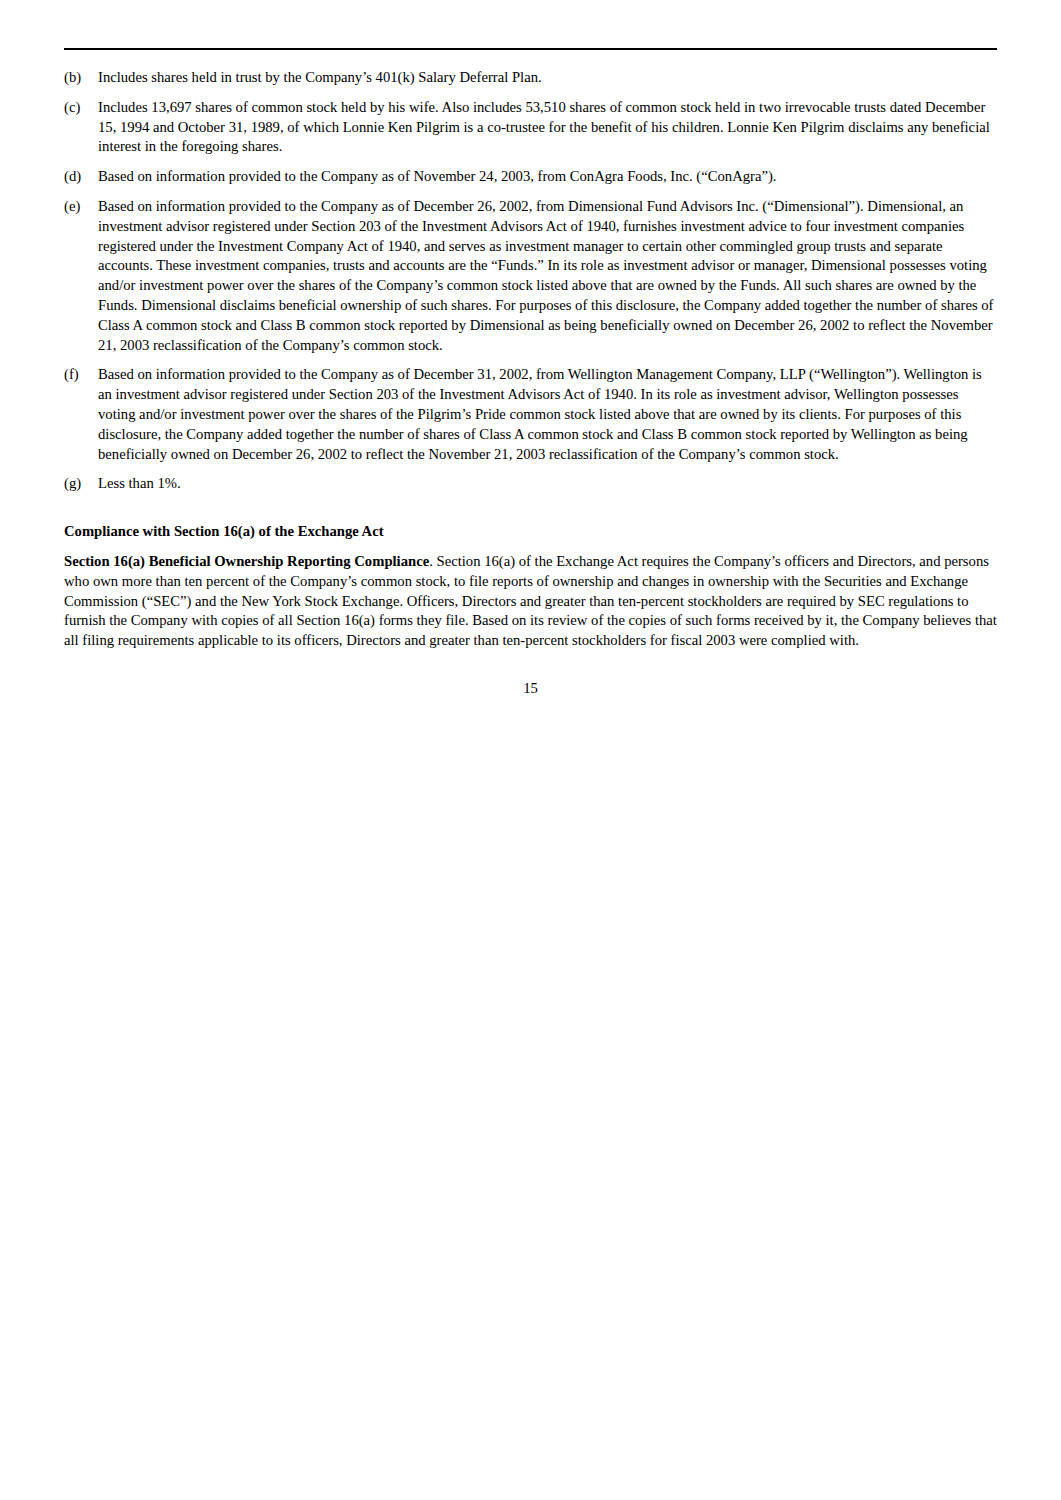| (b) | Includes shares held in trust by the Company’s 401(k) Salary Deferral Plan. |
| (c) | Includes 13,697 shares of common stock held by his wife. Also includes 53,510 shares of common stock held in two irrevocable trusts dated December 15, 1994 and October 31, 1989, of which Lonnie Ken Pilgrim is a co-trustee for the benefit of his children. Lonnie Ken Pilgrim disclaims any beneficial interest in the foregoing shares. |
| (d) | Based on information provided to the Company as of November 24, 2003, from ConAgra Foods, Inc. (“ConAgra”). |
| (e) | Based on information provided to the Company as of December 26, 2002, from Dimensional Fund Advisors Inc. (“Dimensional”). Dimensional, an investment advisor registered under Section 203 of the Investment Advisors Act of 1940, furnishes investment advice to four investment companies registered under the Investment Company Act of 1940, and serves as investment manager to certain other commingled group trusts and separate accounts. These investment companies, trusts and accounts are the “Funds.” In its role as investment advisor or manager, Dimensional possesses voting and/or investment power over the shares of the Company’s common stock listed above that are owned by the Funds. All such shares are owned by the Funds. Dimensional disclaims beneficial ownership of such shares. For purposes of this disclosure, the Company added together the number of shares of Class A common stock and Class B common stock reported by Dimensional as being beneficially owned on December 26, 2002 to reflect the November 21, 2003 reclassification of the Company’s common stock. |
| (f) | Based on information provided to the Company as of December 31, 2002, from Wellington Management Company, LLP (“Wellington”). Wellington is an investment advisor registered under Section 203 of the Investment Advisors Act of 1940. In its role as investment advisor, Wellington possesses voting and/or investment power over the shares of the Pilgrim’s Pride common stock listed above that are owned by its clients. For purposes of this disclosure, the Company added together the number of shares of Class A common stock and Class B common stock reported by Wellington as being beneficially owned on December 26, 2002 to reflect the November 21, 2003 reclassification of the Company’s common stock. |
| (g) | Less than 1%. |
Compliance with Section 16(a) of the Exchange Act
Section 16(a) Beneficial Ownership Reporting Compliance. Section 16(a) of the Exchange Act requires the Company’s officers and Directors, and persons who own more than ten percent of the Company’s common stock, to file reports of ownership and changes in ownership with the Securities and Exchange Commission (“SEC”) and the New York Stock Exchange. Officers, Directors and greater than ten-percent stockholders are required by SEC regulations to furnish the Company with copies of all Section 16(a) forms they file. Based on its review of the copies of such forms received by it, the Company believes that all filing requirements applicable to its officers, Directors and greater than ten-percent stockholders for fiscal 2003 were complied with.
15